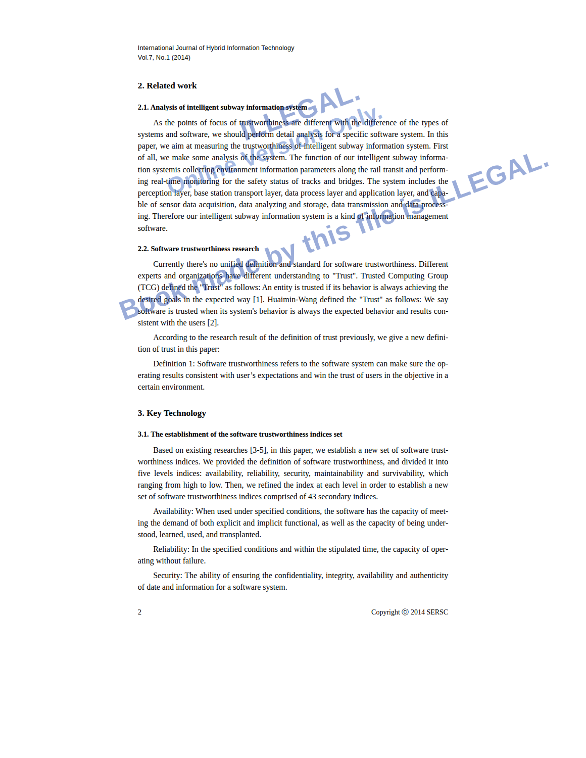International Journal of Hybrid Information Technology
Vol.7, No.1 (2014)
2. Related work
2.1. Analysis of intelligent subway information system
As the points of focus of trustworthiness are different with the difference of the types of systems and software, we should perform detail analysis for a specific software system. In this paper, we aim at measuring the trustworthiness of intelligent subway information system. First of all, we make some analysis of the system. The function of our intelligent subway information systemis collecting environment information parameters along the rail transit and performing real-time monitoring for the safety status of tracks and bridges. The system includes the perception layer, base station transport layer, data process layer and application layer, and capable of sensor data acquisition, data analyzing and storage, data transmission and data processing. Therefore our intelligent subway information system is a kind of information management software.
2.2. Software trustworthiness research
Currently there's no unified definition and standard for software trustworthiness. Different experts and organizations have different understanding to "Trust". Trusted Computing Group (TCG) defined the "Trust" as follows: An entity is trusted if its behavior is always achieving the desired goals in the expected way [1]. Huaimin-Wang defined the "Trust" as follows: We say software is trusted when its system's behavior is always the expected behavior and results consistent with the users [2].
According to the research result of the definition of trust previously, we give a new definition of trust in this paper:
Definition 1: Software trustworthiness refers to the software system can make sure the operating results consistent with user’s expectations and win the trust of users in the objective in a certain environment.
3. Key Technology
3.1. The establishment of the software trustworthiness indices set
Based on existing researches [3-5], in this paper, we establish a new set of software trustworthiness indices. We provided the definition of software trustworthiness, and divided it into five levels indices: availability, reliability, security, maintainability and survivability, which ranging from high to low. Then, we refined the index at each level in order to establish a new set of software trustworthiness indices comprised of 43 secondary indices.
Availability: When used under specified conditions, the software has the capacity of meeting the demand of both explicit and implicit functional, as well as the capacity of being understood, learned, used, and transplanted.
Reliability: In the specified conditions and within the stipulated time, the capacity of operating without failure.
Security: The ability of ensuring the confidentiality, integrity, availability and authenticity of date and information for a software system.
2 Copyright ⓒ 2014 SERSC
Online Version Only.
Book made by this file is ILLEGAL.
ILLEGAL.